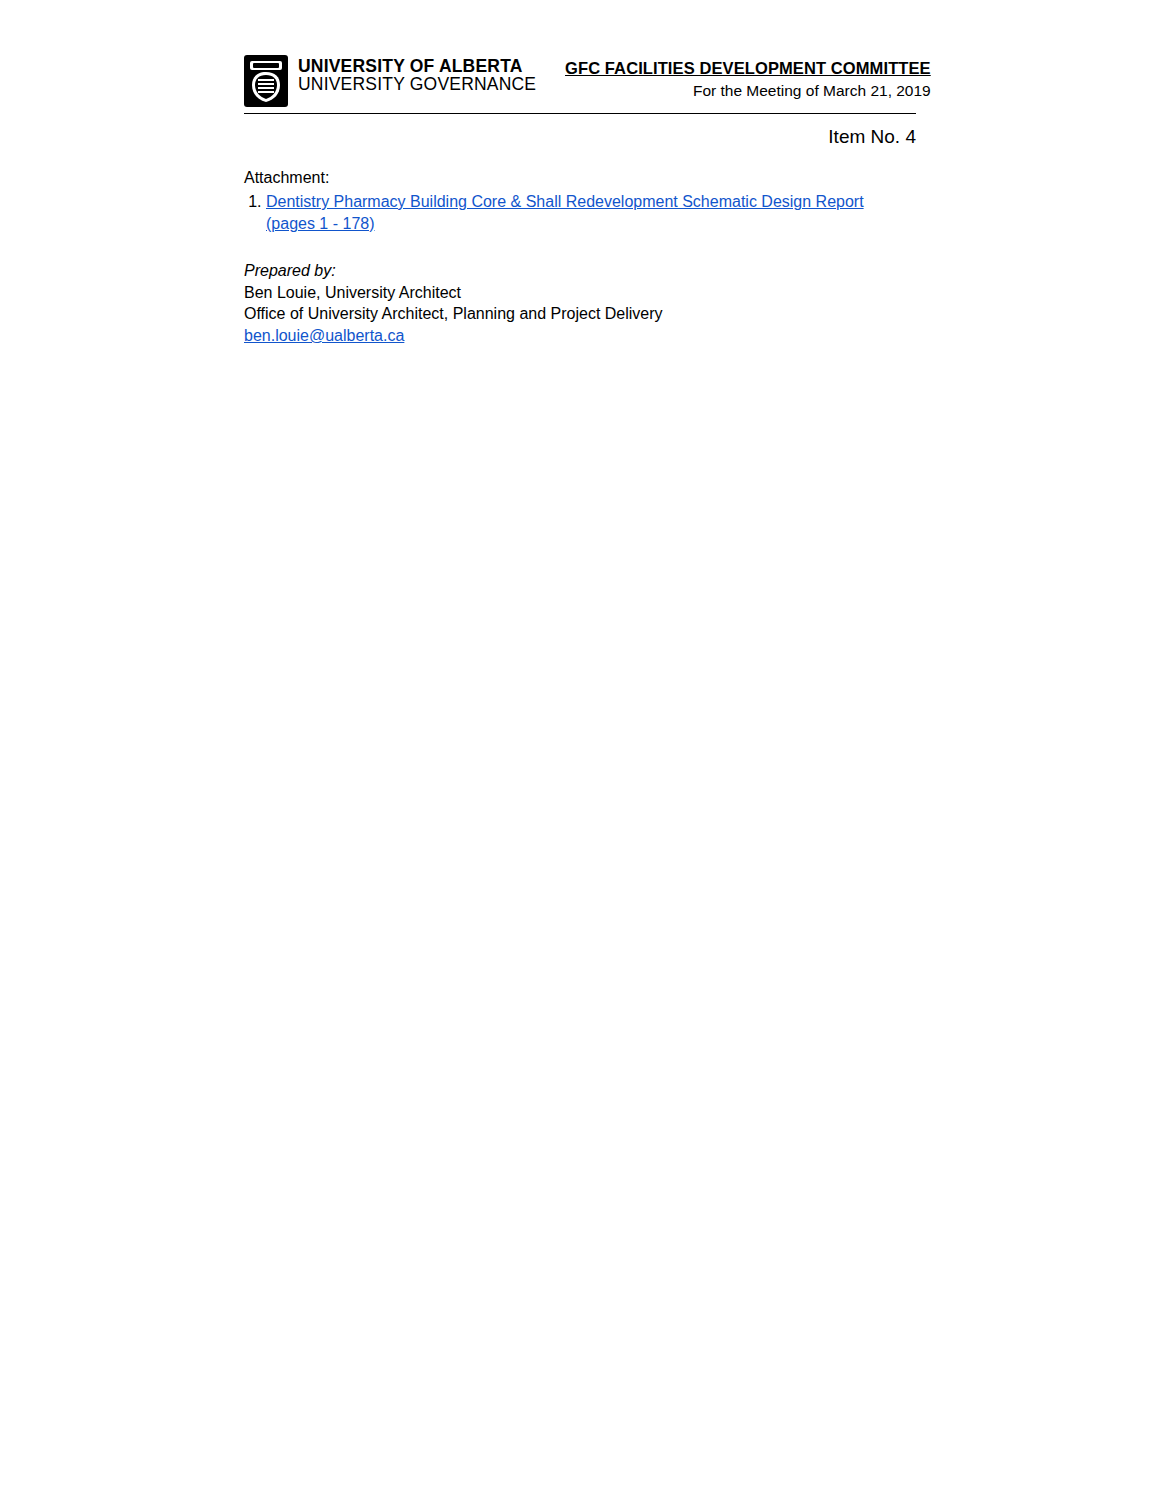UNIVERSITY OF ALBERTA
UNIVERSITY GOVERNANCE
GFC FACILITIES DEVELOPMENT COMMITTEE
For the Meeting of March 21, 2019
Item No. 4
Attachment:
Dentistry Pharmacy Building Core & Shall Redevelopment Schematic Design Report (pages 1 - 178)
Prepared by:
Ben Louie, University Architect
Office of University Architect, Planning and Project Delivery
ben.louie@ualberta.ca